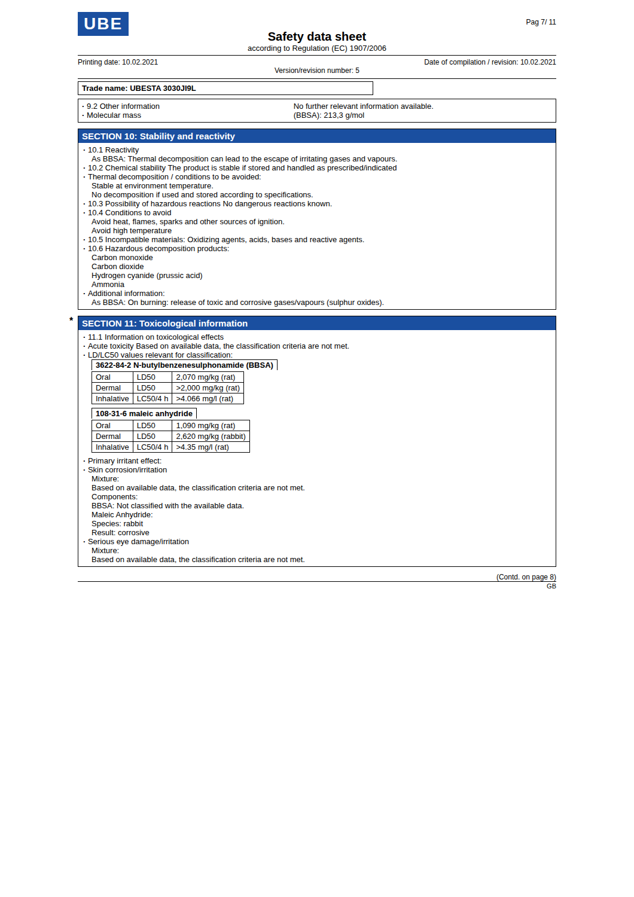UBE
Pag 7/ 11
Safety data sheet
according to Regulation (EC) 1907/2006
Printing date: 10.02.2021 Date of compilation / revision: 10.02.2021
Version/revision number: 5
Trade name: UBESTA 3030JI9L
9.2 Other information
Molecular mass
No further relevant information available.
(BBSA): 213,3 g/mol
SECTION 10: Stability and reactivity
10.1 Reactivity
As BBSA: Thermal decomposition can lead to the escape of irritating gases and vapours.
10.2 Chemical stability The product is stable if stored and handled as prescribed/indicated
Thermal decomposition / conditions to be avoided:
Stable at environment temperature.
No decomposition if used and stored according to specifications.
10.3 Possibility of hazardous reactions No dangerous reactions known.
10.4 Conditions to avoid
Avoid heat, flames, sparks and other sources of ignition.
Avoid high temperature
10.5 Incompatible materials: Oxidizing agents, acids, bases and reactive agents.
10.6 Hazardous decomposition products:
Carbon monoxide
Carbon dioxide
Hydrogen cyanide (prussic acid)
Ammonia
Additional information:
As BBSA: On burning: release of toxic and corrosive gases/vapours (sulphur oxides).
*
SECTION 11: Toxicological information
11.1 Information on toxicological effects
Acute toxicity Based on available data, the classification criteria are not met.
LD/LC50 values relevant for classification:
3622-84-2 N-butylbenzenesulphonamide (BBSA)
| Oral | LD50 | 2,070 mg/kg (rat) |
| Dermal | LD50 | >2,000 mg/kg (rat) |
| Inhalative | LC50/4 h | >4.066 mg/l (rat) |
108-31-6 maleic anhydride
| Oral | LD50 | 1,090 mg/kg (rat) |
| Dermal | LD50 | 2,620 mg/kg (rabbit) |
| Inhalative | LC50/4 h | >4.35 mg/l (rat) |
Primary irritant effect:
Skin corrosion/irritation
Mixture:
Based on available data, the classification criteria are not met.
Components:
BBSA: Not classified with the available data.
Maleic Anhydride:
Species: rabbit
Result: corrosive
Serious eye damage/irritation
Mixture:
Based on available data, the classification criteria are not met.
(Contd. on page 8)
GB